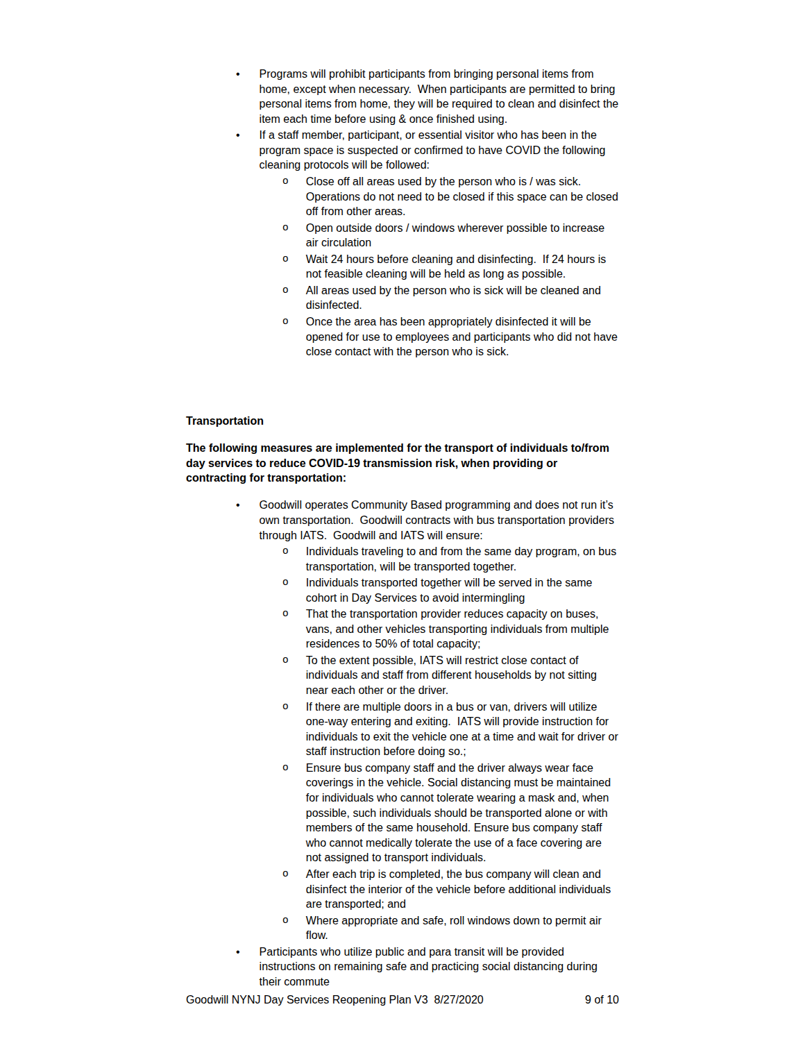Programs will prohibit participants from bringing personal items from home, except when necessary. When participants are permitted to bring personal items from home, they will be required to clean and disinfect the item each time before using & once finished using.
If a staff member, participant, or essential visitor who has been in the program space is suspected or confirmed to have COVID the following cleaning protocols will be followed:
Close off all areas used by the person who is / was sick. Operations do not need to be closed if this space can be closed off from other areas.
Open outside doors / windows wherever possible to increase air circulation
Wait 24 hours before cleaning and disinfecting. If 24 hours is not feasible cleaning will be held as long as possible.
All areas used by the person who is sick will be cleaned and disinfected.
Once the area has been appropriately disinfected it will be opened for use to employees and participants who did not have close contact with the person who is sick.
Transportation
The following measures are implemented for the transport of individuals to/from day services to reduce COVID-19 transmission risk, when providing or contracting for transportation:
Goodwill operates Community Based programming and does not run it’s own transportation. Goodwill contracts with bus transportation providers through IATS. Goodwill and IATS will ensure:
Individuals traveling to and from the same day program, on bus transportation, will be transported together.
Individuals transported together will be served in the same cohort in Day Services to avoid intermingling
That the transportation provider reduces capacity on buses, vans, and other vehicles transporting individuals from multiple residences to 50% of total capacity;
To the extent possible, IATS will restrict close contact of individuals and staff from different households by not sitting near each other or the driver.
If there are multiple doors in a bus or van, drivers will utilize one-way entering and exiting. IATS will provide instruction for individuals to exit the vehicle one at a time and wait for driver or staff instruction before doing so.;
Ensure bus company staff and the driver always wear face coverings in the vehicle. Social distancing must be maintained for individuals who cannot tolerate wearing a mask and, when possible, such individuals should be transported alone or with members of the same household. Ensure bus company staff who cannot medically tolerate the use of a face covering are not assigned to transport individuals.
After each trip is completed, the bus company will clean and disinfect the interior of the vehicle before additional individuals are transported; and
Where appropriate and safe, roll windows down to permit air flow.
Participants who utilize public and para transit will be provided instructions on remaining safe and practicing social distancing during their commute
Goodwill NYNJ Day Services Reopening Plan V3 8/27/2020 9 of 10